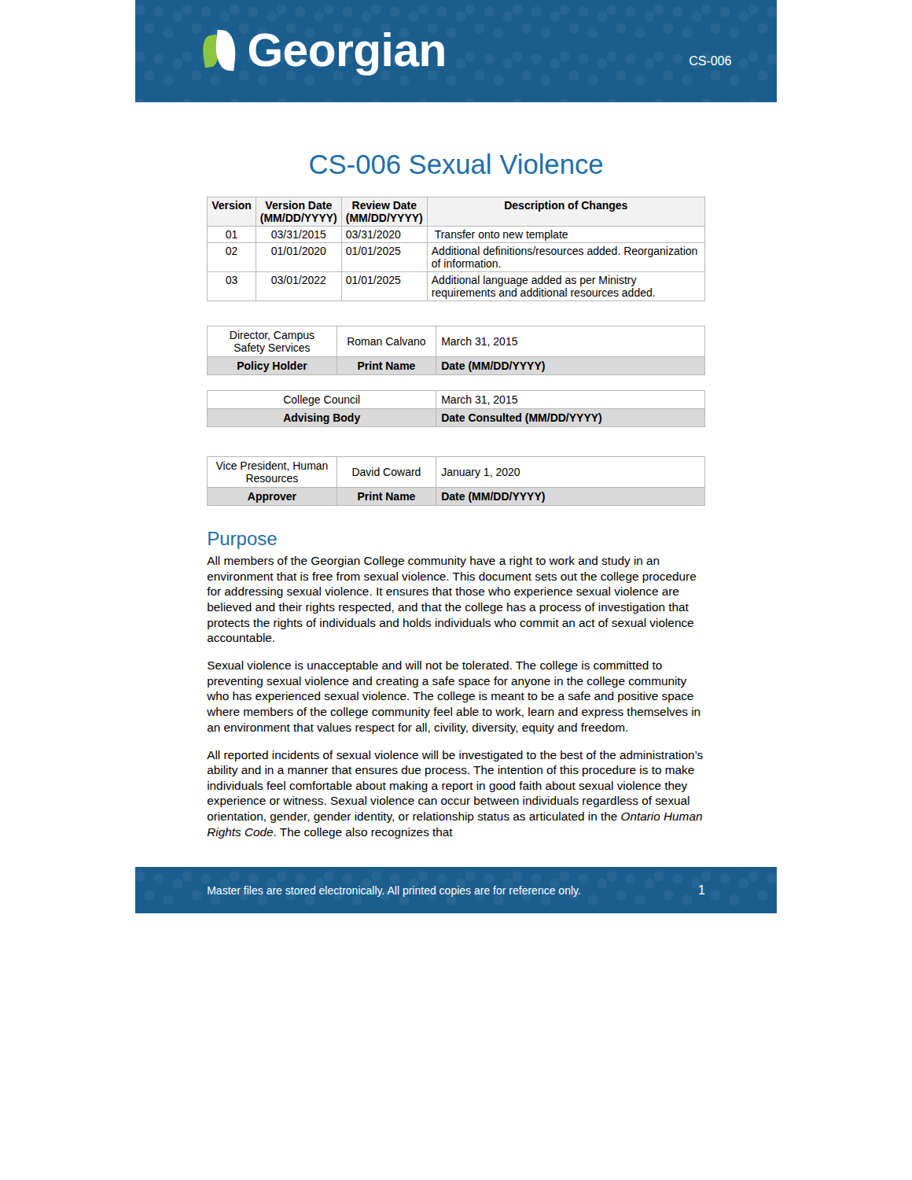Georgian
CS-006
CS-006 Sexual Violence
| Version | Version Date (MM/DD/YYYY) | Review Date (MM/DD/YYYY) | Description of Changes |
| --- | --- | --- | --- |
| 01 | 03/31/2015 | 03/31/2020 | Transfer onto new template |
| 02 | 01/01/2020 | 01/01/2025 | Additional definitions/resources added. Reorganization of information. |
| 03 | 03/01/2022 | 01/01/2025 | Additional language added as per Ministry requirements and additional resources added. |
| Director, Campus Safety Services | Roman Calvano | March 31, 2015 |
| Policy Holder | Print Name | Date (MM/DD/YYYY) |
| College Council | March 31, 2015 |
| Advising Body | Date Consulted (MM/DD/YYYY) |
| Vice President, Human Resources | David Coward | January 1, 2020 |
| Approver | Print Name | Date (MM/DD/YYYY) |
Purpose
All members of the Georgian College community have a right to work and study in an environment that is free from sexual violence. This document sets out the college procedure for addressing sexual violence. It ensures that those who experience sexual violence are believed and their rights respected, and that the college has a process of investigation that protects the rights of individuals and holds individuals who commit an act of sexual violence accountable.
Sexual violence is unacceptable and will not be tolerated. The college is committed to preventing sexual violence and creating a safe space for anyone in the college community who has experienced sexual violence. The college is meant to be a safe and positive space where members of the college community feel able to work, learn and express themselves in an environment that values respect for all, civility, diversity, equity and freedom.
All reported incidents of sexual violence will be investigated to the best of the administration’s ability and in a manner that ensures due process. The intention of this procedure is to make individuals feel comfortable about making a report in good faith about sexual violence they experience or witness. Sexual violence can occur between individuals regardless of sexual orientation, gender, gender identity, or relationship status as articulated in the Ontario Human Rights Code. The college also recognizes that
Master files are stored electronically. All printed copies are for reference only.
1